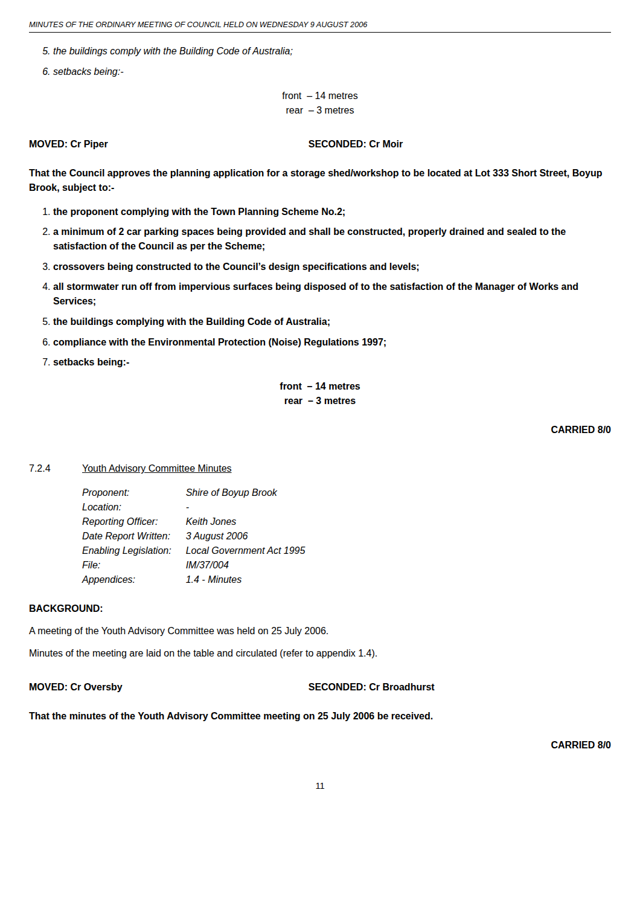MINUTES OF THE ORDINARY MEETING OF COUNCIL HELD ON WEDNESDAY 9 AUGUST 2006
the buildings comply with the Building Code of Australia;
setbacks being:-
front – 14 metres
rear – 3 metres
MOVED: Cr Piper
SECONDED: Cr Moir
That the Council approves the planning application for a storage shed/workshop to be located at Lot 333 Short Street, Boyup Brook, subject to:-
the proponent complying with the Town Planning Scheme No.2;
a minimum of 2 car parking spaces being provided and shall be constructed, properly drained and sealed to the satisfaction of the Council as per the Scheme;
crossovers being constructed to the Council’s design specifications and levels;
all stormwater run off from impervious surfaces being disposed of to the satisfaction of the Manager of Works and Services;
the buildings complying with the Building Code of Australia;
compliance with the Environmental Protection (Noise) Regulations 1997;
setbacks being:-
front – 14 metres
rear – 3 metres
CARRIED 8/0
7.2.4
Youth Advisory Committee Minutes
| Proponent: | Shire of Boyup Brook |
| Location: | - |
| Reporting Officer: | Keith Jones |
| Date Report Written: | 3 August 2006 |
| Enabling Legislation: | Local Government Act 1995 |
| File: | IM/37/004 |
| Appendices: | 1.4 - Minutes |
BACKGROUND:
A meeting of the Youth Advisory Committee was held on 25 July 2006.
Minutes of the meeting are laid on the table and circulated (refer to appendix 1.4).
MOVED: Cr Oversby
SECONDED: Cr Broadhurst
That the minutes of the Youth Advisory Committee meeting on 25 July 2006 be received.
CARRIED 8/0
11